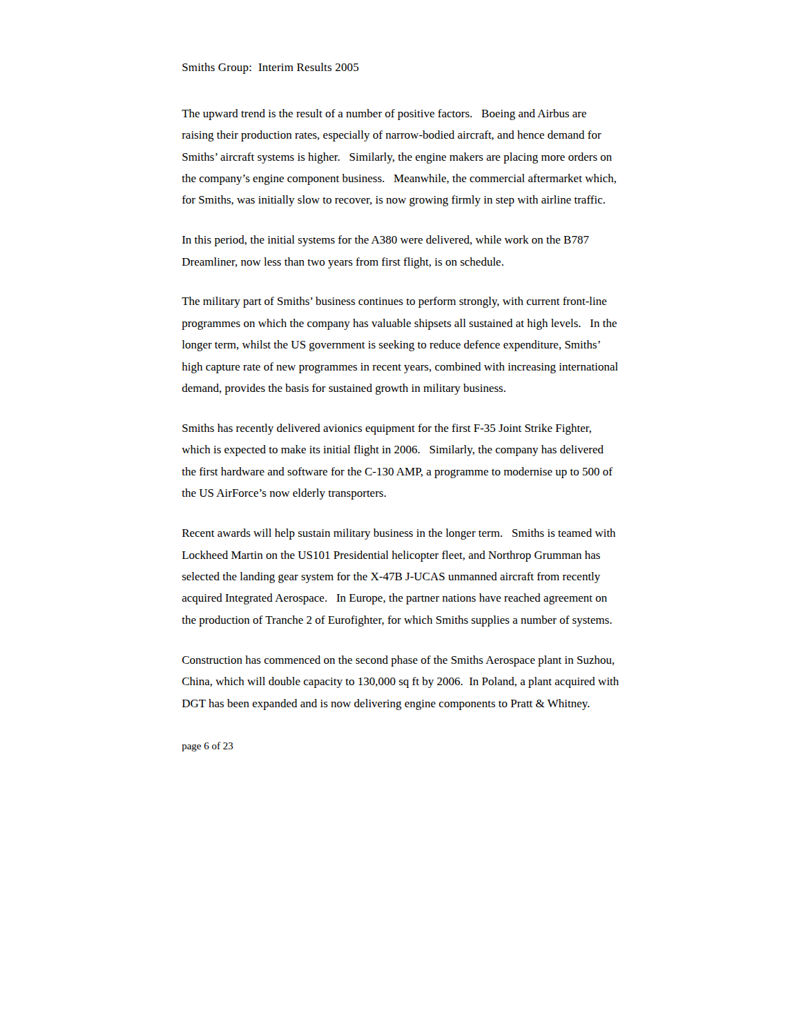Smiths Group: Interim Results 2005
The upward trend is the result of a number of positive factors. Boeing and Airbus are raising their production rates, especially of narrow-bodied aircraft, and hence demand for Smiths’ aircraft systems is higher. Similarly, the engine makers are placing more orders on the company’s engine component business. Meanwhile, the commercial aftermarket which, for Smiths, was initially slow to recover, is now growing firmly in step with airline traffic.
In this period, the initial systems for the A380 were delivered, while work on the B787 Dreamliner, now less than two years from first flight, is on schedule.
The military part of Smiths’ business continues to perform strongly, with current front-line programmes on which the company has valuable shipsets all sustained at high levels. In the longer term, whilst the US government is seeking to reduce defence expenditure, Smiths’ high capture rate of new programmes in recent years, combined with increasing international demand, provides the basis for sustained growth in military business.
Smiths has recently delivered avionics equipment for the first F-35 Joint Strike Fighter, which is expected to make its initial flight in 2006. Similarly, the company has delivered the first hardware and software for the C-130 AMP, a programme to modernise up to 500 of the US AirForce’s now elderly transporters.
Recent awards will help sustain military business in the longer term. Smiths is teamed with Lockheed Martin on the US101 Presidential helicopter fleet, and Northrop Grumman has selected the landing gear system for the X-47B J-UCAS unmanned aircraft from recently acquired Integrated Aerospace. In Europe, the partner nations have reached agreement on the production of Tranche 2 of Eurofighter, for which Smiths supplies a number of systems.
Construction has commenced on the second phase of the Smiths Aerospace plant in Suzhou, China, which will double capacity to 130,000 sq ft by 2006. In Poland, a plant acquired with DGT has been expanded and is now delivering engine components to Pratt & Whitney.
page 6 of 23